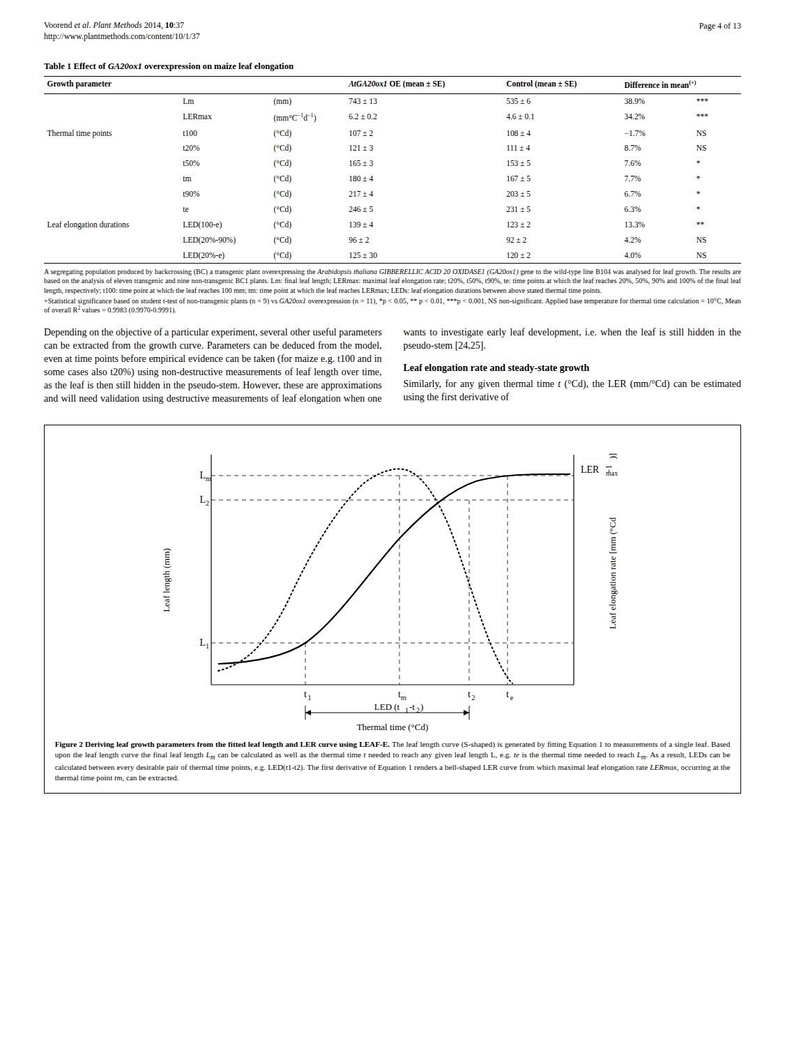Voorend et al. Plant Methods 2014, 10:37
http://www.plantmethods.com/content/10/1/37
Page 4 of 13
Table 1 Effect of GA20ox1 overexpression on maize leaf elongation
| Growth parameter | AtGA20ox1 OE (mean ± SE) | Control (mean ± SE) | Difference in mean (+) |
| --- | --- | --- | --- |
| | Lm | (mm) | 743 ± 13 | 535 ± 6 | 38.9% | *** |
| | LERmax | (mm°C −1 d −1 ) | 6.2 ± 0.2 | 4.6 ± 0.1 | 34.2% | *** |
| Thermal time points | t100 | (°Cd) | 107 ± 2 | 108 ± 4 | −1.7% | NS |
| | t20% | (°Cd) | 121 ± 3 | 111 ± 4 | 8.7% | NS |
| | t50% | (°Cd) | 165 ± 3 | 153 ± 5 | 7.6% | * |
| | tm | (°Cd) | 180 ± 4 | 167 ± 5 | 7.7% | * |
| | t90% | (°Cd) | 217 ± 4 | 203 ± 5 | 6.7% | * |
| | te | (°Cd) | 246 ± 5 | 231 ± 5 | 6.3% | * |
| Leaf elongation durations | LED(100-e) | (°Cd) | 139 ± 4 | 123 ± 2 | 13.3% | ** |
| | LED(20%-90%) | (°Cd) | 96 ± 2 | 92 ± 2 | 4.2% | NS |
| | LED(20%-e) | (°Cd) | 125 ± 30 | 120 ± 2 | 4.0% | NS |
A segregating population produced by backcrossing (BC) a transgenic plant overexpressing the Arabidopsis thaliana GIBBERELLIC ACID 20 OXIDASE1 (GA20ox1) gene to the wild-type line B104 was analysed for leaf growth. The results are based on the analysis of eleven transgenic and nine non-transgenic BC1 plants. Lm: final leaf length; LERmax: maximal leaf elongation rate; t20%, t50%, t90%, te: time points at which the leaf reaches 20%, 50%, 90% and 100% of the final leaf length, respectively; t100: time point at which the leaf reaches 100 mm; tm: time point at which the leaf reaches LERmax; LEDs: leaf elongation durations between above stated thermal time points.
+Statistical significance based on student t-test of non-transgenic plants (n = 9) vs GA20ox1 overexpression (n = 11), *p < 0.05, ** p < 0.01, ***p < 0.001, NS non-significant. Applied base temperature for thermal time calculation = 10°C, Mean of overall R2 values = 0.9983 (0.9970-0.9991).
Depending on the objective of a particular experiment, several other useful parameters can be extracted from the growth curve. Parameters can be deduced from the model, even at time points before empirical evidence can be taken (for maize e.g. t100 and in some cases also t20%) using non-destructive measurements of leaf length over time, as the leaf is then still hidden in the pseudo-stem. However, these are approximations and will need validation using destructive measurements of leaf elongation when one wants to investigate early leaf development, i.e. when the leaf is still hidden in the pseudo-stem [24,25].
Leaf elongation rate and steady-state growth
Similarly, for any given thermal time t (°Cd), the LER (mm/°Cd) can be estimated using the first derivative of
Leaf length (mm) Leaf elongation rate [mm (°Cd -1 )] L m L 2 L 1 LER max t 1 t m t 2 t e LED (t 1 -t 2 ) Thermal time (°Cd)
Figure 2 Deriving leaf growth parameters from the fitted leaf length and LER curve using LEAF-E. The leaf length curve (S-shaped) is generated by fitting Equation 1 to measurements of a single leaf. Based upon the leaf length curve the final leaf length Lm can be calculated as well as the thermal time t needed to reach any given leaf length L, e.g. te is the thermal time needed to reach Lm. As a result, LEDs can be calculated between every desirable pair of thermal time points, e.g. LED(t1-t2). The first derivative of Equation 1 renders a bell-shaped LER curve from which maximal leaf elongation rate LERmax, occurring at the thermal time point tm, can be extracted.